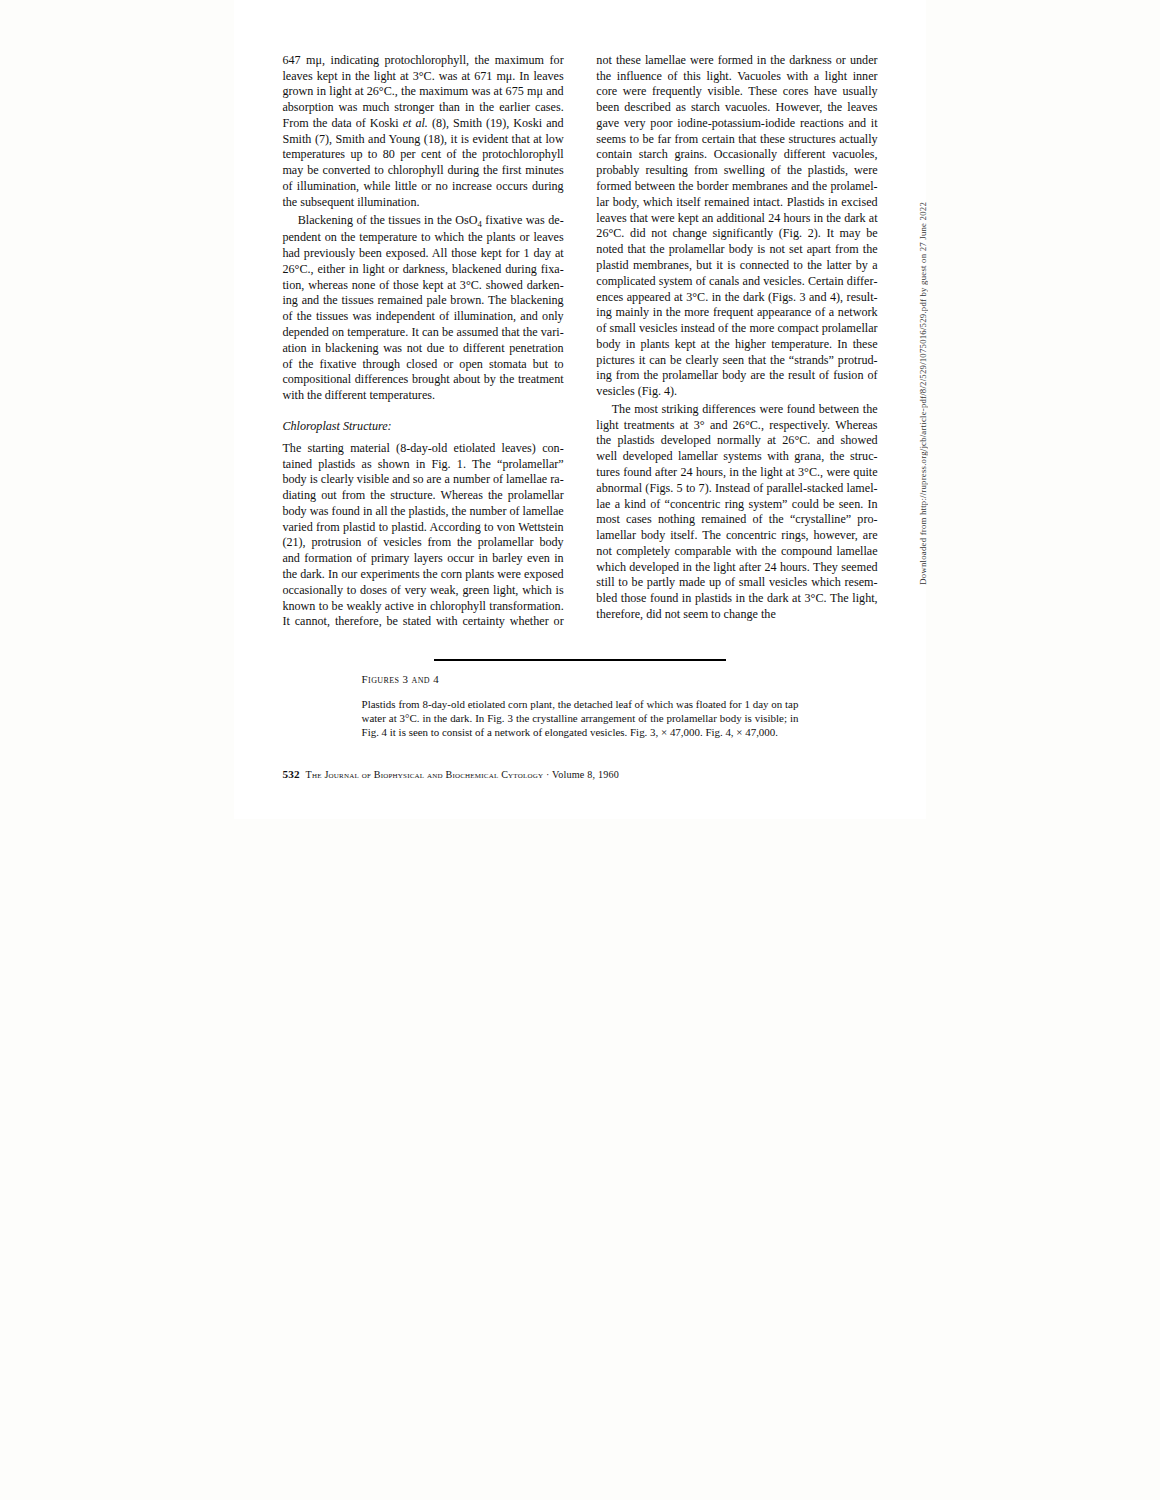Downloaded from http://rupress.org/jcb/article-pdf/8/2/529/1075016/529.pdf by guest on 27 June 2022
647 mμ, indicating protochlorophyll, the maximum for leaves kept in the light at 3°C. was at 671 mμ. In leaves grown in light at 26°C., the maximum was at 675 mμ and absorption was much stronger than in the earlier cases. From the data of Koski et al. (8), Smith (19), Koski and Smith (7), Smith and Young (18), it is evident that at low temperatures up to 80 per cent of the protochlorophyll may be converted to chlorophyll during the first minutes of illumination, while little or no increase occurs during the subsequent illumination.
Blackening of the tissues in the OsO4 fixative was dependent on the temperature to which the plants or leaves had previously been exposed. All those kept for 1 day at 26°C., either in light or darkness, blackened during fixation, whereas none of those kept at 3°C. showed darkening and the tissues remained pale brown. The blackening of the tissues was independent of illumination, and only depended on temperature. It can be assumed that the variation in blackening was not due to different penetration of the fixative through closed or open stomata but to compositional differences brought about by the treatment with the different temperatures.
Chloroplast Structure:
The starting material (8-day-old etiolated leaves) contained plastids as shown in Fig. 1. The “prolamellar” body is clearly visible and so are a number of lamellae radiating out from the structure. Whereas the prolamellar body was found in all the plastids, the number of lamellae varied from plastid to plastid. According to von Wettstein (21), protrusion of vesicles from the prolamellar body and formation of primary layers occur in barley even in the dark. In our experiments the corn plants were exposed occasionally to doses of very weak, green light, which is known to be weakly active in chlorophyll transformation. It cannot, therefore, be stated with certainty whether or not these lamellae were formed in the darkness or under the influence of this light. Vacuoles with a light inner core were frequently visible. These cores have usually been described as starch vacuoles. However, the leaves gave very poor iodine-potassium-iodide reactions and it seems to be far from certain that these structures actually contain starch grains. Occasionally different vacuoles, probably resulting from swelling of the plastids, were formed between the border membranes and the prolamellar body, which itself remained intact. Plastids in excised leaves that were kept an additional 24 hours in the dark at 26°C. did not change significantly (Fig. 2). It may be noted that the prolamellar body is not set apart from the plastid membranes, but it is connected to the latter by a complicated system of canals and vesicles. Certain differences appeared at 3°C. in the dark (Figs. 3 and 4), resulting mainly in the more frequent appearance of a network of small vesicles instead of the more compact prolamellar body in plants kept at the higher temperature. In these pictures it can be clearly seen that the “strands” protruding from the prolamellar body are the result of fusion of vesicles (Fig. 4).
The most striking differences were found between the light treatments at 3° and 26°C., respectively. Whereas the plastids developed normally at 26°C. and showed well developed lamellar systems with grana, the structures found after 24 hours, in the light at 3°C., were quite abnormal (Figs. 5 to 7). Instead of parallel-stacked lamellae a kind of “concentric ring system” could be seen. In most cases nothing remained of the “crystalline” prolamellar body itself. The concentric rings, however, are not completely comparable with the compound lamellae which developed in the light after 24 hours. They seemed still to be partly made up of small vesicles which resembled those found in plastids in the dark at 3°C. The light, therefore, did not seem to change the
Figures 3 and 4
Plastids from 8-day-old etiolated corn plant, the detached leaf of which was floated for 1 day on tap water at 3°C. in the dark. In Fig. 3 the crystalline arrangement of the prolamellar body is visible; in Fig. 4 it is seen to consist of a network of elongated vesicles. Fig. 3, × 47,000. Fig. 4, × 47,000.
532 The Journal of Biophysical and Biochemical Cytology · Volume 8, 1960